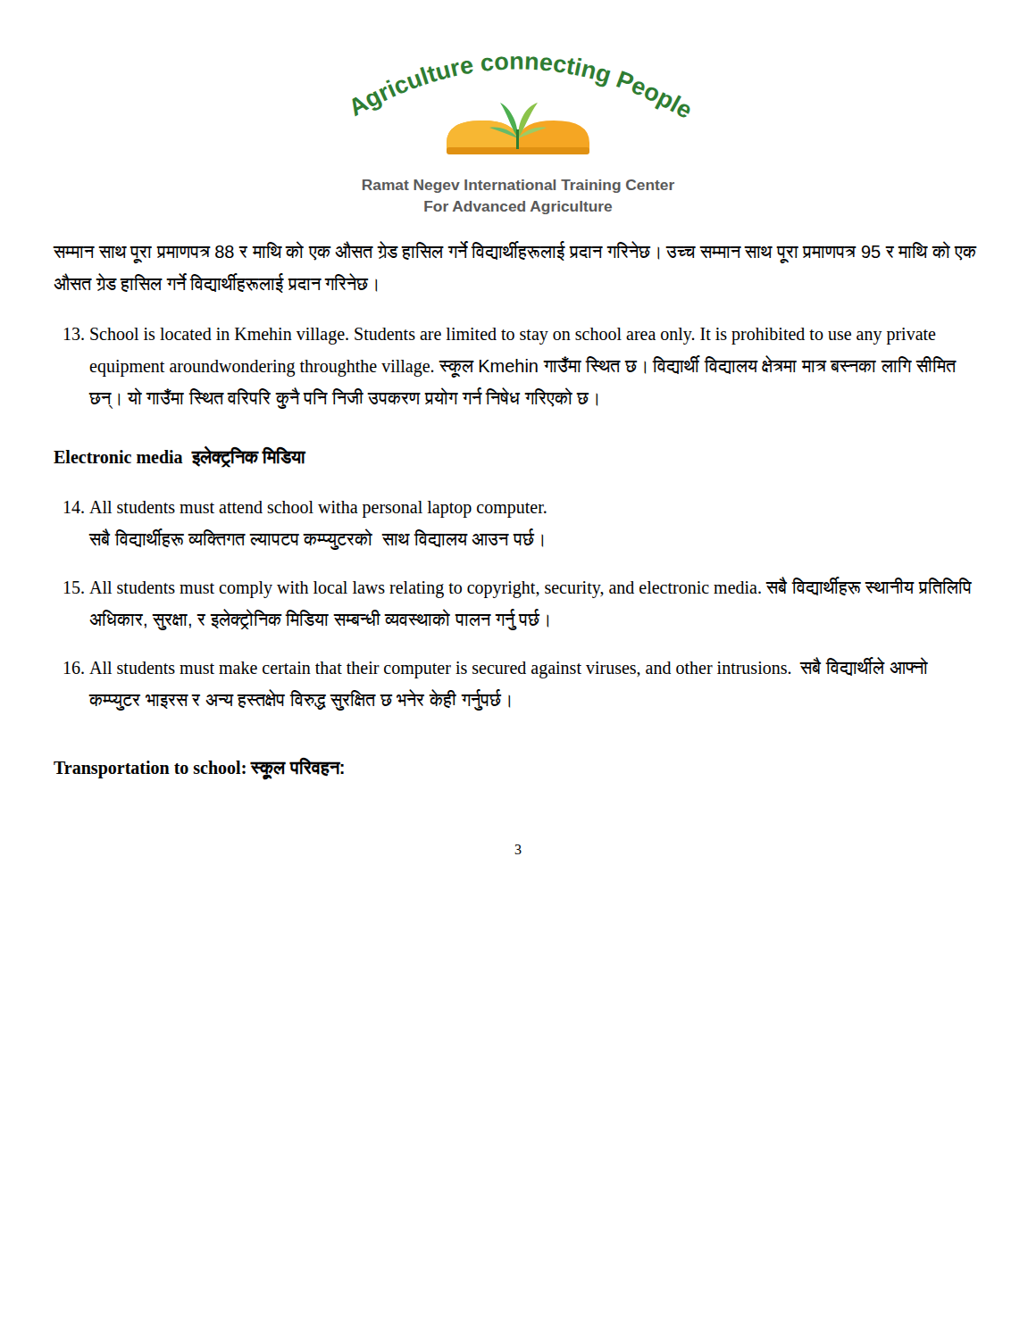Agriculture connecting People
Ramat Negev International Training Center
For Advanced Agriculture
सम्मान साथ पूरा प्रमाणपत्र 88 र माथि को एक औसत ग्रेड हासिल गर्ने विद्यार्थीहरूलाई प्रदान गरिनेछ। उच्च सम्मान साथ पूरा प्रमाणपत्र 95 र माथि को एक औसत ग्रेड हासिल गर्ने विद्यार्थीहरूलाई प्रदान गरिनेछ।
School is located in Kmehin village. Students are limited to stay on school area only. It is prohibited to use any private equipment aroundwondering throughthe village. स्कूल Kmehin गाउँमा स्थित छ। विद्यार्थी विद्यालय क्षेत्रमा मात्र बस्नका लागि सीमित छन्। यो गाउँमा स्थित वरिपरि कुनै पनि निजी उपकरण प्रयोग गर्न निषेध गरिएको छ।
Electronic media इलेक्ट्रनिक मिडिया
All students must attend school witha personal laptop computer.
सबै विद्यार्थीहरू व्यक्तिगत ल्यापटप कम्प्युटरको साथ विद्यालय आउन पर्छ।
All students must comply with local laws relating to copyright, security, and electronic media. सबै विद्यार्थीहरू स्थानीय प्रतिलिपि अधिकार, सुरक्षा, र इलेक्ट्रोनिक मिडिया सम्बन्धी व्यवस्थाको पालन गर्नु पर्छ।
All students must make certain that their computer is secured against viruses, and other intrusions. सबै विद्यार्थीले आफ्नो कम्प्युटर भाइरस र अन्य हस्तक्षेप विरुद्ध सुरक्षित छ भनेर केही गर्नुपर्छ।
Transportation to school: स्कूल परिवहन:
3